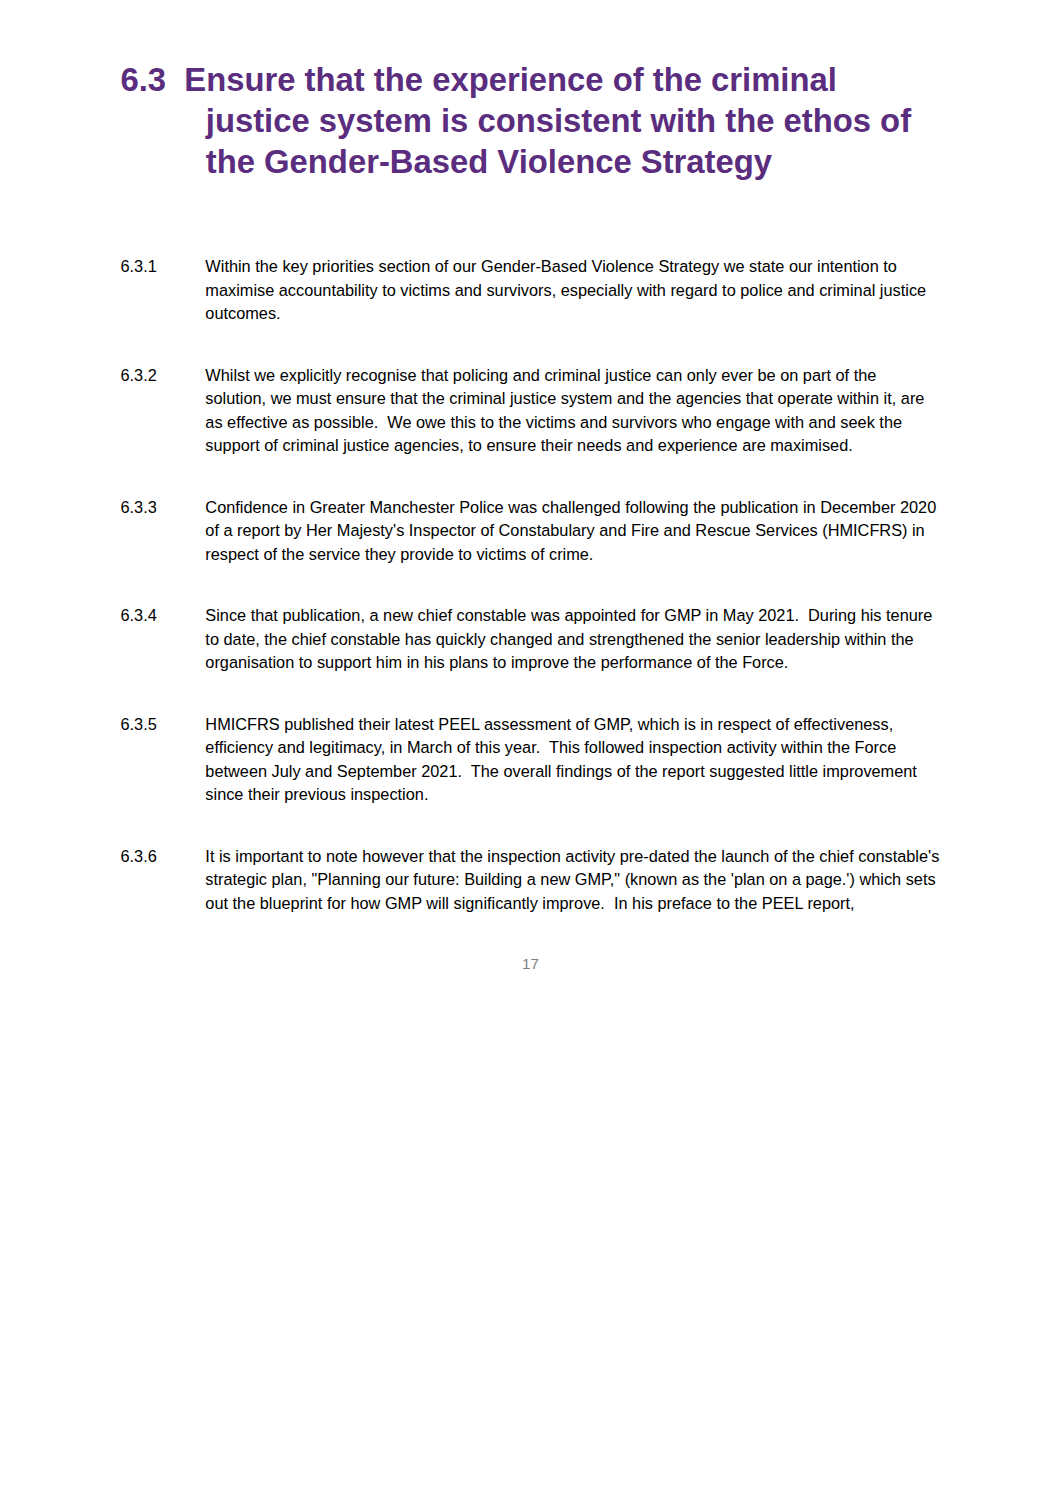6.3 Ensure that the experience of the criminal justice system is consistent with the ethos of the Gender-Based Violence Strategy
6.3.1 Within the key priorities section of our Gender-Based Violence Strategy we state our intention to maximise accountability to victims and survivors, especially with regard to police and criminal justice outcomes.
6.3.2 Whilst we explicitly recognise that policing and criminal justice can only ever be on part of the solution, we must ensure that the criminal justice system and the agencies that operate within it, are as effective as possible. We owe this to the victims and survivors who engage with and seek the support of criminal justice agencies, to ensure their needs and experience are maximised.
6.3.3 Confidence in Greater Manchester Police was challenged following the publication in December 2020 of a report by Her Majesty's Inspector of Constabulary and Fire and Rescue Services (HMICFRS) in respect of the service they provide to victims of crime.
6.3.4 Since that publication, a new chief constable was appointed for GMP in May 2021. During his tenure to date, the chief constable has quickly changed and strengthened the senior leadership within the organisation to support him in his plans to improve the performance of the Force.
6.3.5 HMICFRS published their latest PEEL assessment of GMP, which is in respect of effectiveness, efficiency and legitimacy, in March of this year. This followed inspection activity within the Force between July and September 2021. The overall findings of the report suggested little improvement since their previous inspection.
6.3.6 It is important to note however that the inspection activity pre-dated the launch of the chief constable's strategic plan, "Planning our future: Building a new GMP," (known as the 'plan on a page.') which sets out the blueprint for how GMP will significantly improve. In his preface to the PEEL report,
17